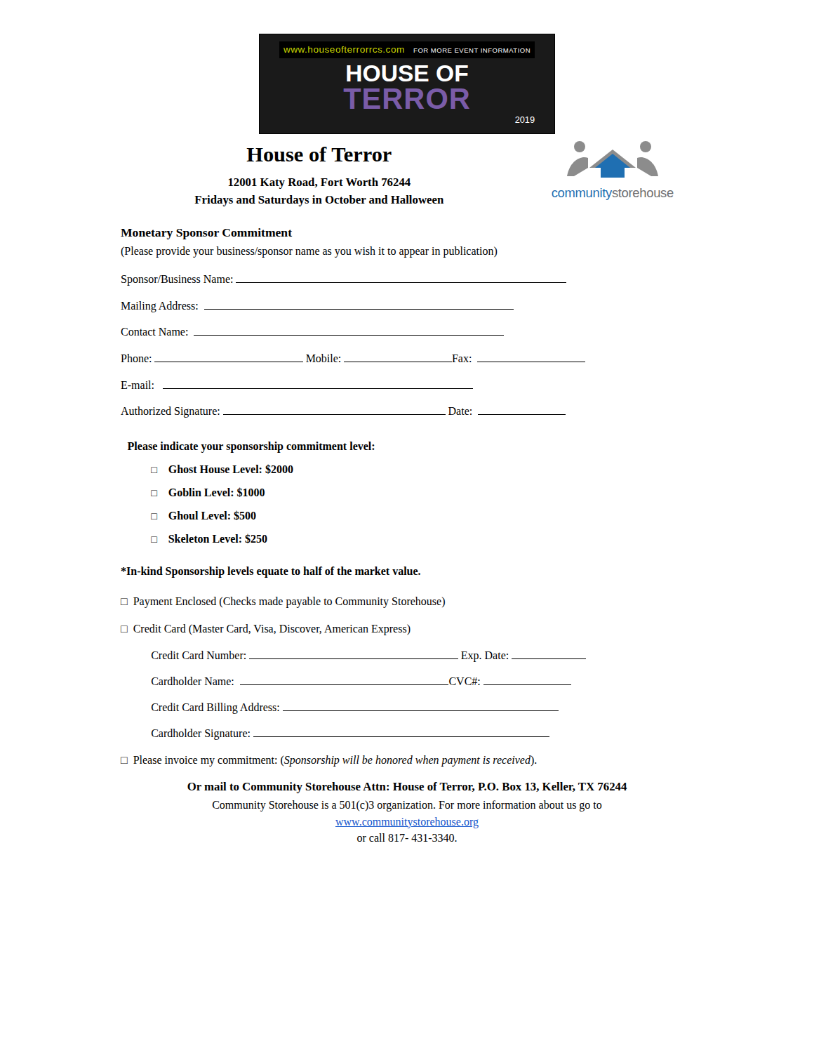www.houseofterrorrcs.com FOR MORE EVENT INFORMATION
HOUSE OF TERROR
2019
House of Terror
12001 Katy Road, Fort Worth 76244
Fridays and Saturdays in October and Halloween
community storehouse
Monetary Sponsor Commitment
(Please provide your business/sponsor name as you wish it to appear in publication)
Sponsor/Business Name:
Mailing Address:
Contact Name:
Phone: Mobile: Fax:
E-mail:
Authorized Signature: Date:
Please indicate your sponsorship commitment level:
Ghost House Level: $2000
Goblin Level: $1000
Ghoul Level: $500
Skeleton Level: $250
*In-kind Sponsorship levels equate to half of the market value.
Payment Enclosed (Checks made payable to Community Storehouse)
Credit Card (Master Card, Visa, Discover, American Express)
Credit Card Number: Exp. Date:
Cardholder Name: CVC#:
Credit Card Billing Address:
Cardholder Signature:
Please invoice my commitment: (Sponsorship will be honored when payment is received).
Or mail to Community Storehouse Attn: House of Terror, P.O. Box 13, Keller, TX 76244 Community Storehouse is a 501(c)3 organization. For more information about us go to
www.communitystorehouse.org
or call 817- 431-3340.